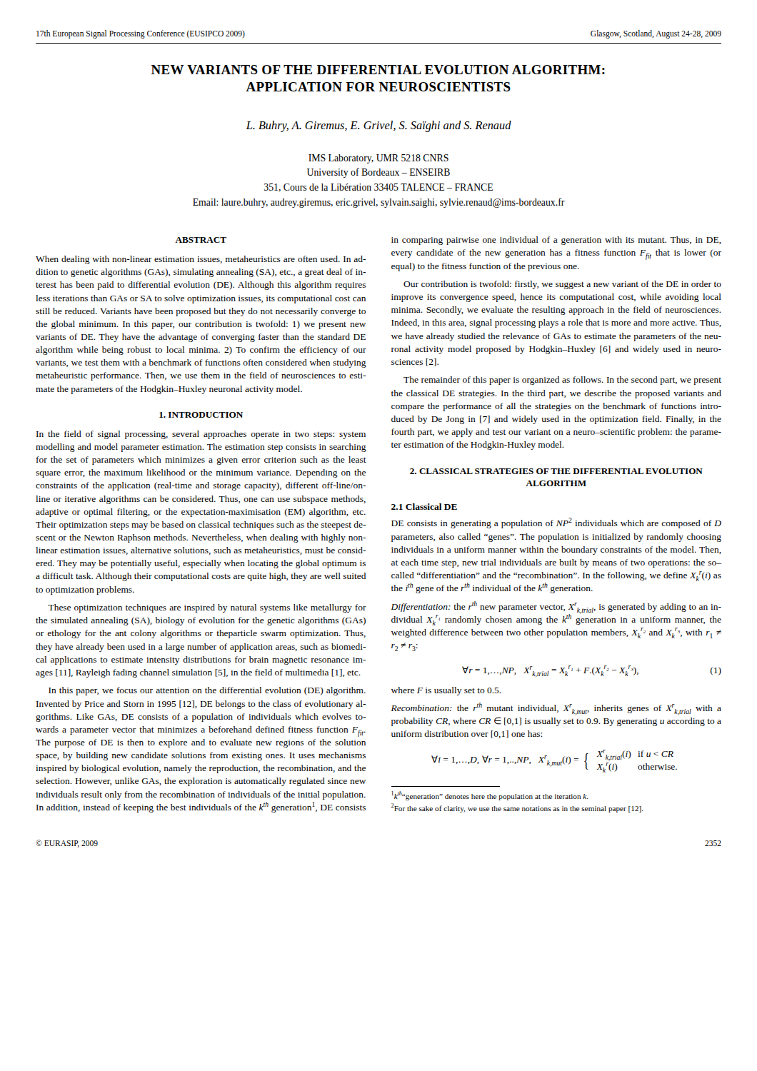17th European Signal Processing Conference (EUSIPCO 2009) Glasgow, Scotland, August 24-28, 2009
New Variants of the Differential Evolution Algorithm:
Application for Neuroscientists
L. Buhry, A. Giremus, E. Grivel, S. Saïghi and S. Renaud
IMS Laboratory, UMR 5218 CNRS
University of Bordeaux – ENSEIRB
351, Cours de la Libération 33405 TALENCE – FRANCE
Email: laure.buhry, audrey.giremus, eric.grivel, sylvain.saighi, sylvie.renaud@ims-bordeaux.fr
Abstract
When dealing with non-linear estimation issues, metaheuristics are often used. In addition to genetic algorithms (GAs), simulating annealing (SA), etc., a great deal of interest has been paid to differential evolution (DE). Although this algorithm requires less iterations than GAs or SA to solve optimization issues, its computational cost can still be reduced. Variants have been proposed but they do not necessarily converge to the global minimum. In this paper, our contribution is twofold: 1) we present new variants of DE. They have the advantage of converging faster than the standard DE algorithm while being robust to local minima. 2) To confirm the efficiency of our variants, we test them with a benchmark of functions often considered when studying metaheuristic performance. Then, we use them in the field of neurosciences to estimate the parameters of the Hodgkin–Huxley neuronal activity model.
1. Introduction
In the field of signal processing, several approaches operate in two steps: system modelling and model parameter estimation. The estimation step consists in searching for the set of parameters which minimizes a given error criterion such as the least square error, the maximum likelihood or the minimum variance. Depending on the constraints of the application (real-time and storage capacity), different off-line/on-line or iterative algorithms can be considered. Thus, one can use subspace methods, adaptive or optimal filtering, or the expectation-maximisation (EM) algorithm, etc. Their optimization steps may be based on classical techniques such as the steepest descent or the Newton Raphson methods. Nevertheless, when dealing with highly non-linear estimation issues, alternative solutions, such as metaheuristics, must be considered. They may be potentially useful, especially when locating the global optimum is a difficult task. Although their computational costs are quite high, they are well suited to optimization problems.
These optimization techniques are inspired by natural systems like metallurgy for the simulated annealing (SA), biology of evolution for the genetic algorithms (GAs) or ethology for the ant colony algorithms or theparticle swarm optimization. Thus, they have already been used in a large number of application areas, such as biomedical applications to estimate intensity distributions for brain magnetic resonance images [11], Rayleigh fading channel simulation [5], in the field of multimedia [1], etc.
In this paper, we focus our attention on the differential evolution (DE) algorithm. Invented by Price and Storn in 1995 [12], DE belongs to the class of evolutionary algorithms. Like GAs, DE consists of a population of individuals which evolves towards a parameter vector that minimizes a beforehand defined fitness function Ffit. The purpose of DE is then to explore and to evaluate new regions of the solution space, by building new candidate solutions from existing ones. It uses mechanisms inspired by biological evolution, namely the reproduction, the recombination, and the selection. However, unlike GAs, the exploration is automatically regulated since new individuals result only from the recombination of individuals of the initial population. In addition, instead of keeping the best individuals of the kth generation1, DE consists in comparing pairwise one individual of a generation with its mutant. Thus, in DE, every candidate of the new generation has a fitness function Ffit that is lower (or equal) to the fitness function of the previous one.
Our contribution is twofold: firstly, we suggest a new variant of the DE in order to improve its convergence speed, hence its computational cost, while avoiding local minima. Secondly, we evaluate the resulting approach in the field of neurosciences. Indeed, in this area, signal processing plays a role that is more and more active. Thus, we have already studied the relevance of GAs to estimate the parameters of the neuronal activity model proposed by Hodgkin–Huxley [6] and widely used in neurosciences [2].
The remainder of this paper is organized as follows. In the second part, we present the classical DE strategies. In the third part, we describe the proposed variants and compare the performance of all the strategies on the benchmark of functions introduced by De Jong in [7] and widely used in the optimization field. Finally, in the fourth part, we apply and test our variant on a neuro–scientific problem: the parameter estimation of the Hodgkin-Huxley model.
2. Classical strategies of the differential evolution algorithm
2.1 Classical DE
DE consists in generating a population of NP2 individuals which are composed of D parameters, also called “genes”. The population is initialized by randomly choosing individuals in a uniform manner within the boundary constraints of the model. Then, at each time step, new trial individuals are built by means of two operations: the so–called “differentiation” and the “recombination”. In the following, we define Xkr(i) as the ith gene of the rth individual of the kth generation.
Differentiation: the rth new parameter vector, Xrk,trial, is generated by adding to an individual Xkr1 randomly chosen among the kth generation in a uniform manner, the weighted difference between two other population members, Xkr2 and Xkr3, with r1 ≠ r2 ≠ r3:
∀r = 1,…,NP, Xrk,trial = Xkr1 + F.(Xkr2 − Xkr3),(1)
where F is usually set to 0.5.
Recombination: the rth mutant individual, Xrk,mut, inherits genes of Xrk,trial with a probability CR, where CR ∈ [0,1] is usually set to 0.9. By generating u according to a uniform distribution over [0,1] one has:
∀i = 1,…,D, ∀r = 1,..,NP, Xrk,mut(i) = {
| X r k,trial ( i ) | if u < CR |
| X k r ( i ) | otherwise. |
1kth“generation” denotes here the population at the iteration k.
2For the sake of clarity, we use the same notations as in the seminal paper [12].
© EURASIP, 2009 2352